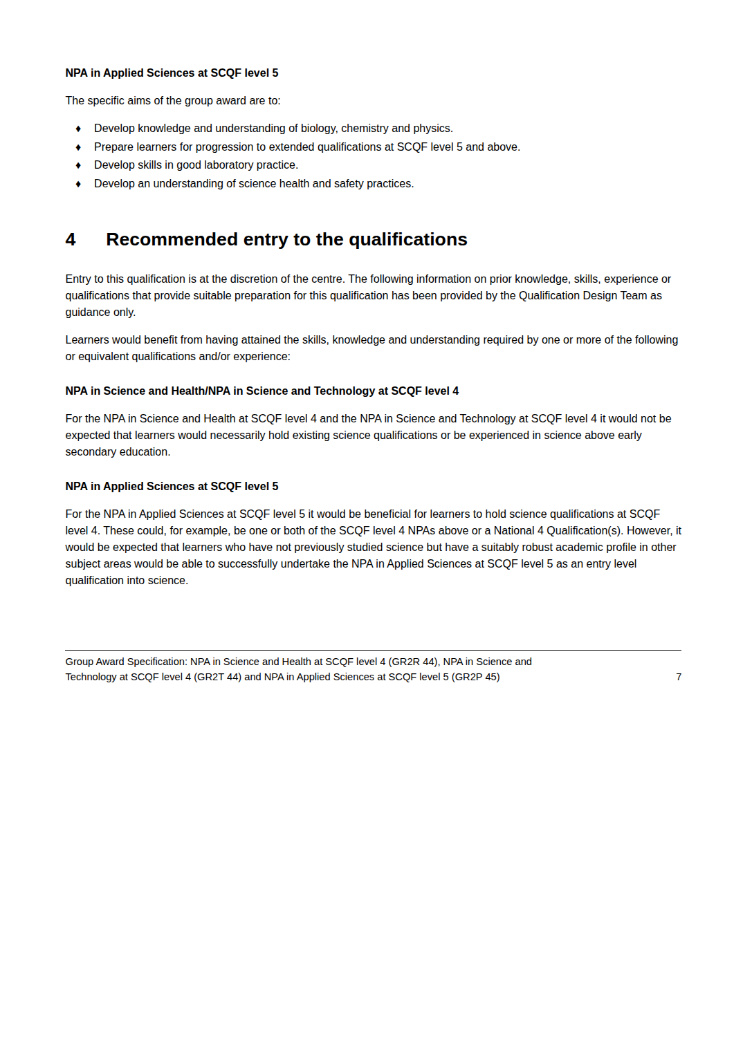NPA in Applied Sciences at SCQF level 5
The specific aims of the group award are to:
Develop knowledge and understanding of biology, chemistry and physics.
Prepare learners for progression to extended qualifications at SCQF level 5 and above.
Develop skills in good laboratory practice.
Develop an understanding of science health and safety practices.
4 Recommended entry to the qualifications
Entry to this qualification is at the discretion of the centre. The following information on prior knowledge, skills, experience or qualifications that provide suitable preparation for this qualification has been provided by the Qualification Design Team as guidance only.
Learners would benefit from having attained the skills, knowledge and understanding required by one or more of the following or equivalent qualifications and/or experience:
NPA in Science and Health/NPA in Science and Technology at SCQF level 4
For the NPA in Science and Health at SCQF level 4 and the NPA in Science and Technology at SCQF level 4 it would not be expected that learners would necessarily hold existing science qualifications or be experienced in science above early secondary education.
NPA in Applied Sciences at SCQF level 5
For the NPA in Applied Sciences at SCQF level 5 it would be beneficial for learners to hold science qualifications at SCQF level 4. These could, for example, be one or both of the SCQF level 4 NPAs above or a National 4 Qualification(s). However, it would be expected that learners who have not previously studied science but have a suitably robust academic profile in other subject areas would be able to successfully undertake the NPA in Applied Sciences at SCQF level 5 as an entry level qualification into science.
Group Award Specification: NPA in Science and Health at SCQF level 4 (GR2R 44), NPA in Science and Technology at SCQF level 4 (GR2T 44) and NPA in Applied Sciences at SCQF level 5 (GR2P 45)7